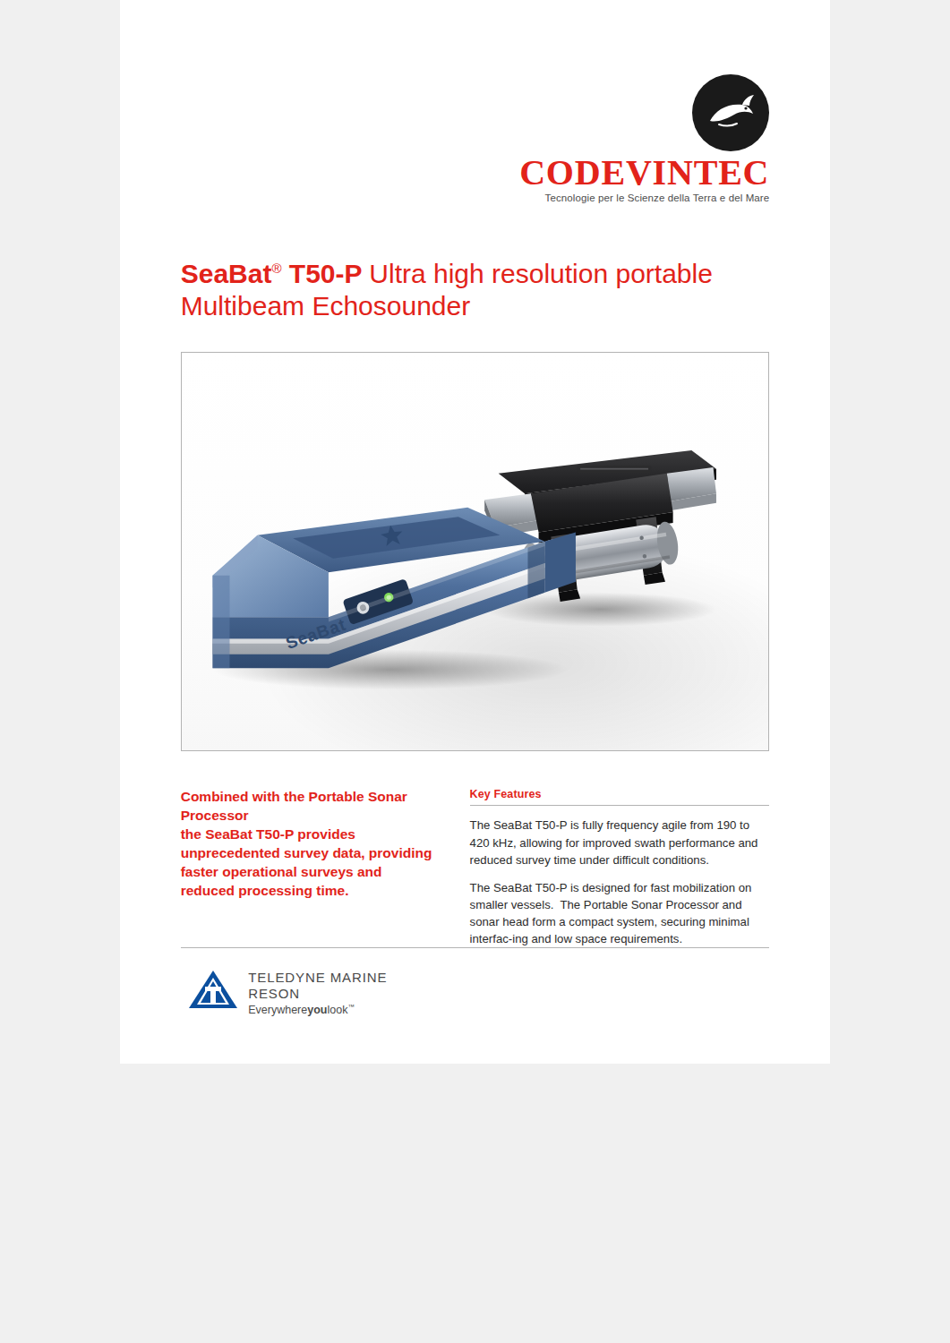CODEVINTEC
Tecnologie per le Scienze della Terra e del Mare
SeaBat® T50-P Ultra high resolution portable Multibeam Echosounder
SeaBat
Combined with the Portable Sonar Processor
the SeaBat T50-P provides unprecedented survey data, providing faster operational surveys and reduced processing time.
Key Features
The SeaBat T50-P is fully frequency agile from 190 to 420 kHz, allowing for improved swath performance and reduced survey time under difficult conditions.
The SeaBat T50-P is designed for fast mobilization on smaller vessels. The Portable Sonar Processor and sonar head form a compact system, securing minimal interfac-ing and low space requirements.
TELEDYNE MARINE RESON Everywhereyoulook™